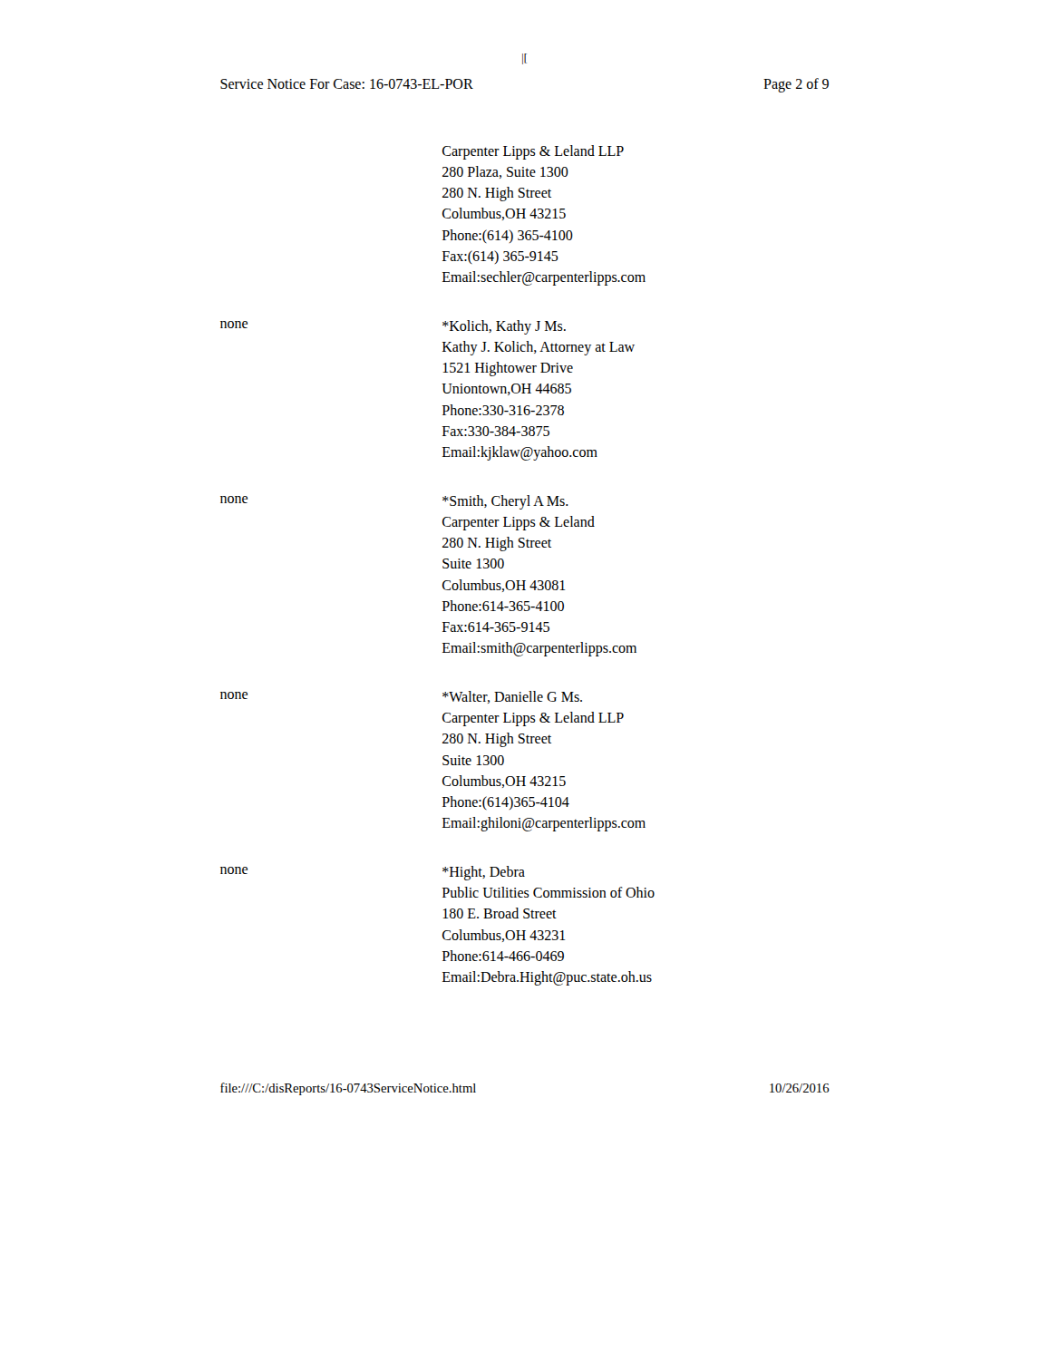|[
Service Notice For Case: 16-0743-EL-POR
Page 2 of 9
| | Carpenter Lipps & Leland LLP 280 Plaza, Suite 1300 280 N. High Street Columbus,OH 43215 Phone:(614) 365-4100 Fax:(614) 365-9145 Email:sechler@carpenterlipps.com |
| none | *Kolich, Kathy J Ms. Kathy J. Kolich, Attorney at Law 1521 Hightower Drive Uniontown,OH 44685 Phone:330-316-2378 Fax:330-384-3875 Email:kjklaw@yahoo.com |
| none | *Smith, Cheryl A Ms. Carpenter Lipps & Leland 280 N. High Street Suite 1300 Columbus,OH 43081 Phone:614-365-4100 Fax:614-365-9145 Email:smith@carpenterlipps.com |
| none | *Walter, Danielle G Ms. Carpenter Lipps & Leland LLP 280 N. High Street Suite 1300 Columbus,OH 43215 Phone:(614)365-4104 Email:ghiloni@carpenterlipps.com |
| none | *Hight, Debra Public Utilities Commission of Ohio 180 E. Broad Street Columbus,OH 43231 Phone:614-466-0469 Email:Debra.Hight@puc.state.oh.us |
file:///C:/disReports/16-0743ServiceNotice.html
10/26/2016